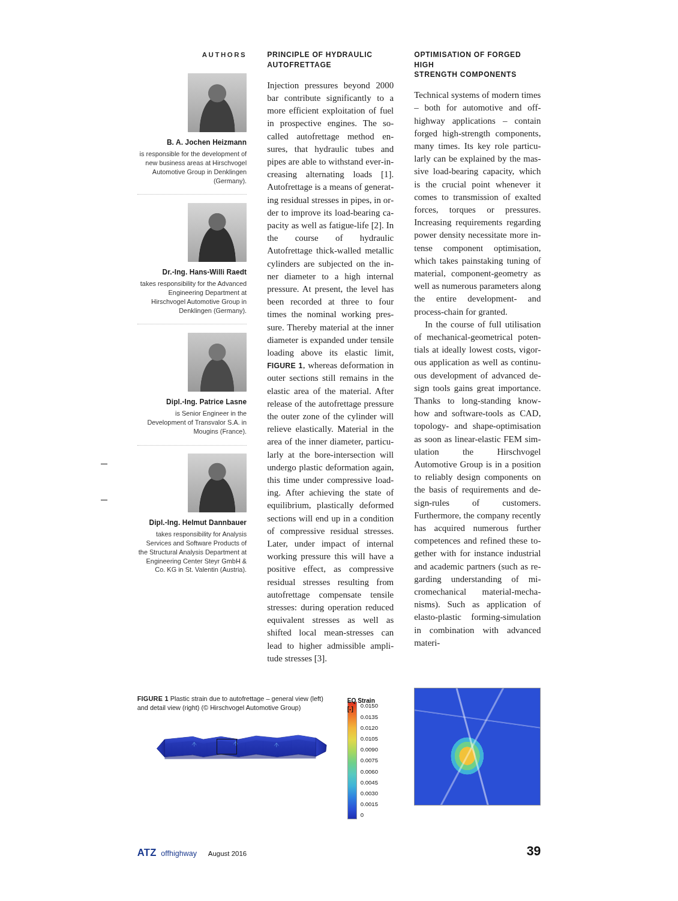Authors
B. A. Jochen Heizmann
is responsible for the development of new business areas at Hirschvogel Automotive Group in Denklingen (Germany).
Dr.-Ing. Hans-Willi Raedt
takes responsibility for the Advanced Engineering Department at Hirschvogel Automotive Group in Denklingen (Germany).
Dipl.-Ing. Patrice Lasne
is Senior Engineer in the Development of Transvalor S.A. in Mougins (France).
Dipl.-Ing. Helmut Dannbauer
takes responsibility for Analysis Services and Software Products of the Structural Analysis Department at Engineering Center Steyr GmbH & Co. KG in St. Valentin (Austria).
Principle of hydraulic
autofrettage
Injection pressures beyond 2000 bar contribute significantly to a more efficient exploitation of fuel in prospective engines. The so-called autofrettage method ensures, that hydraulic tubes and pipes are able to withstand ever-increasing alternating loads [1]. Autofrettage is a means of generating residual stresses in pipes, in order to improve its load-bearing capacity as well as fatigue-life [2]. In the course of hydraulic Autofrettage thick-walled metallic cylinders are subjected on the inner diameter to a high internal pressure. At present, the level has been recorded at three to four times the nominal working pressure. Thereby material at the inner diameter is expanded under tensile loading above its elastic limit, FIGURE 1, whereas deformation in outer sections still remains in the elastic area of the material. After release of the autofrettage pressure the outer zone of the cylinder will relieve elastically. Material in the area of the inner diameter, particularly at the bore-intersection will undergo plastic deformation again, this time under compressive loading. After achieving the state of equilibrium, plastically deformed sections will end up in a condition of compressive residual stresses. Later, under impact of internal working pressure this will have a positive effect, as compressive residual stresses resulting from autofrettage compensate tensile stresses: during operation reduced equivalent stresses as well as shifted local mean-stresses can lead to higher admissible amplitude stresses [3].
Optimisation of forged high
strength components
Technical systems of modern times – both for automotive and off-highway applications – contain forged high-strength components, many times. Its key role particularly can be explained by the massive load-bearing capacity, which is the crucial point whenever it comes to transmission of exalted forces, torques or pressures. Increasing requirements regarding power density necessitate more intense component optimisation, which takes painstaking tuning of material, component-geometry as well as numerous parameters along the entire development- and process-chain for granted.
In the course of full utilisation of mechanical-geometrical potentials at ideally lowest costs, vigorous application as well as continuous development of advanced design tools gains great importance. Thanks to long-standing know-how and software-tools as CAD, topology- and shape-optimisation as soon as linear-elastic FEM simulation the Hirschvogel Automotive Group is in a position to reliably design components on the basis of requirements and design-rules of customers. Furthermore, the company recently has acquired numerous further competences and refined these together with for instance industrial and academic partners (such as regarding understanding of micromechanical material-mechanisms). Such as application of elasto-plastic forming-simulation in combination with advanced materi-
FIGURE 1 Plastic strain due to autofrettage – general view (left) and detail view (right) (© Hirschvogel Automotive Group)
EQ Strain [-]
0.0150 0.0135 0.0120 0.0105 0.0090 0.0075 0.0060 0.0045 0.0030 0.0015 0
ATZ offhighway August 2016
39